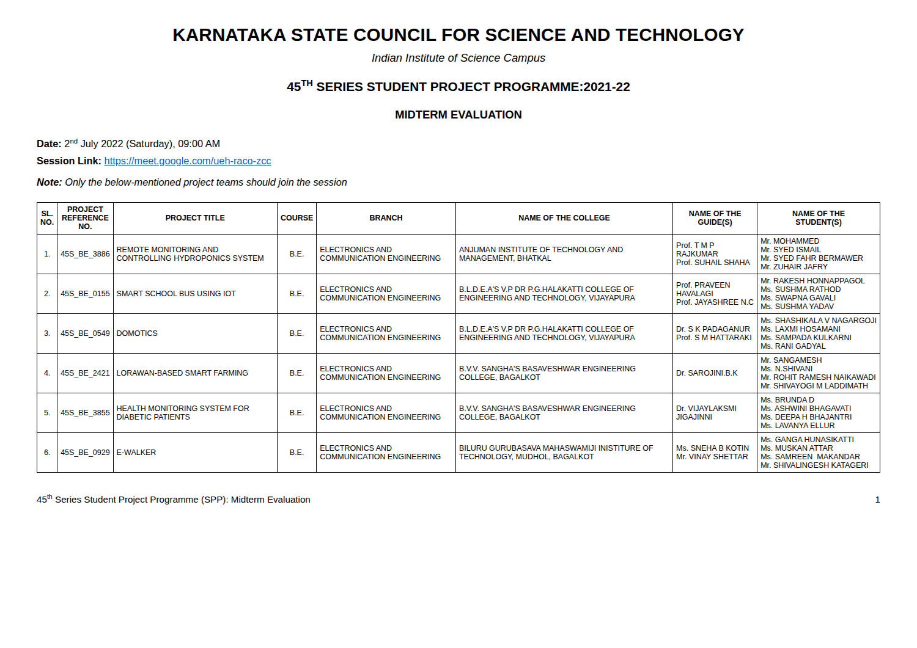KARNATAKA STATE COUNCIL FOR SCIENCE AND TECHNOLOGY
Indian Institute of Science Campus
45TH SERIES STUDENT PROJECT PROGRAMME:2021-22
MIDTERM EVALUATION
Date: 2nd July 2022 (Saturday), 09:00 AM
Session Link: https://meet.google.com/ueh-raco-zcc
Note: Only the below-mentioned project teams should join the session
| Sl. No. | Project Reference No. | Project Title | Course | Branch | Name of the College | Name of the Guide(s) | Name of the Student(s) |
| --- | --- | --- | --- | --- | --- | --- | --- |
| 1. | 45S_BE_3886 | REMOTE MONITORING AND CONTROLLING HYDROPONICS SYSTEM | B.E. | ELECTRONICS AND COMMUNICATION ENGINEERING | ANJUMAN INSTITUTE OF TECHNOLOGY AND MANAGEMENT, BHATKAL | Prof. T M P RAJKUMAR Prof. SUHAIL SHAHA | Mr. MOHAMMED Mr. SYED ISMAIL Mr. SYED FAHR BERMAWER Mr. ZUHAIR JAFRY |
| 2. | 45S_BE_0155 | SMART SCHOOL BUS USING IOT | B.E. | ELECTRONICS AND COMMUNICATION ENGINEERING | B.L.D.E.A'S V.P DR P.G.HALAKATTI COLLEGE OF ENGINEERING AND TECHNOLOGY, VIJAYAPURA | Prof. PRAVEEN HAVALAGI Prof. JAYASHREE N.C | Mr. RAKESH HONNAPPAGOL Ms. SUSHMA RATHOD Ms. SWAPNA GAVALI Ms. SUSHMA YADAV |
| 3. | 45S_BE_0549 | DOMOTICS | B.E. | ELECTRONICS AND COMMUNICATION ENGINEERING | B.L.D.E.A'S V.P DR P.G.HALAKATTI COLLEGE OF ENGINEERING AND TECHNOLOGY, VIJAYAPURA | Dr. S K PADAGANUR Prof. S M HATTARAKI | Ms. SHASHIKALA V NAGARGOJI Ms. LAXMI HOSAMANI Ms. SAMPADA KULKARNI Ms. RANI GADYAL |
| 4. | 45S_BE_2421 | LORAWAN-BASED SMART FARMING | B.E. | ELECTRONICS AND COMMUNICATION ENGINEERING | B.V.V. SANGHA'S BASAVESHWAR ENGINEERING COLLEGE, BAGALKOT | Dr. SAROJINI.B.K | Mr. SANGAMESH Ms. N.SHIVANI Mr. ROHIT RAMESH NAIKAWADI Mr. SHIVAYOGI M LADDIMATH |
| 5. | 45S_BE_3855 | HEALTH MONITORING SYSTEM FOR DIABETIC PATIENTS | B.E. | ELECTRONICS AND COMMUNICATION ENGINEERING | B.V.V. SANGHA'S BASAVESHWAR ENGINEERING COLLEGE, BAGALKOT | Dr. VIJAYLAKSMI JIGAJINNI | Ms. BRUNDA D Ms. ASHWINI BHAGAVATI Ms. DEEPA H BHAJANTRI Ms. LAVANYA ELLUR |
| 6. | 45S_BE_0929 | E-WALKER | B.E. | ELECTRONICS AND COMMUNICATION ENGINEERING | BILURU GURUBASAVA MAHASWAMIJI INISTITURE OF TECHNOLOGY, MUDHOL, BAGALKOT | Ms. SNEHA B KOTIN Mr. VINAY SHETTAR | Ms. GANGA HUNASIKATTI Ms. MUSKAN ATTAR Ms. SAMREEN MAKANDAR Mr. SHIVALINGESH KATAGERI |
45th Series Student Project Programme (SPP): Midterm Evaluation 1